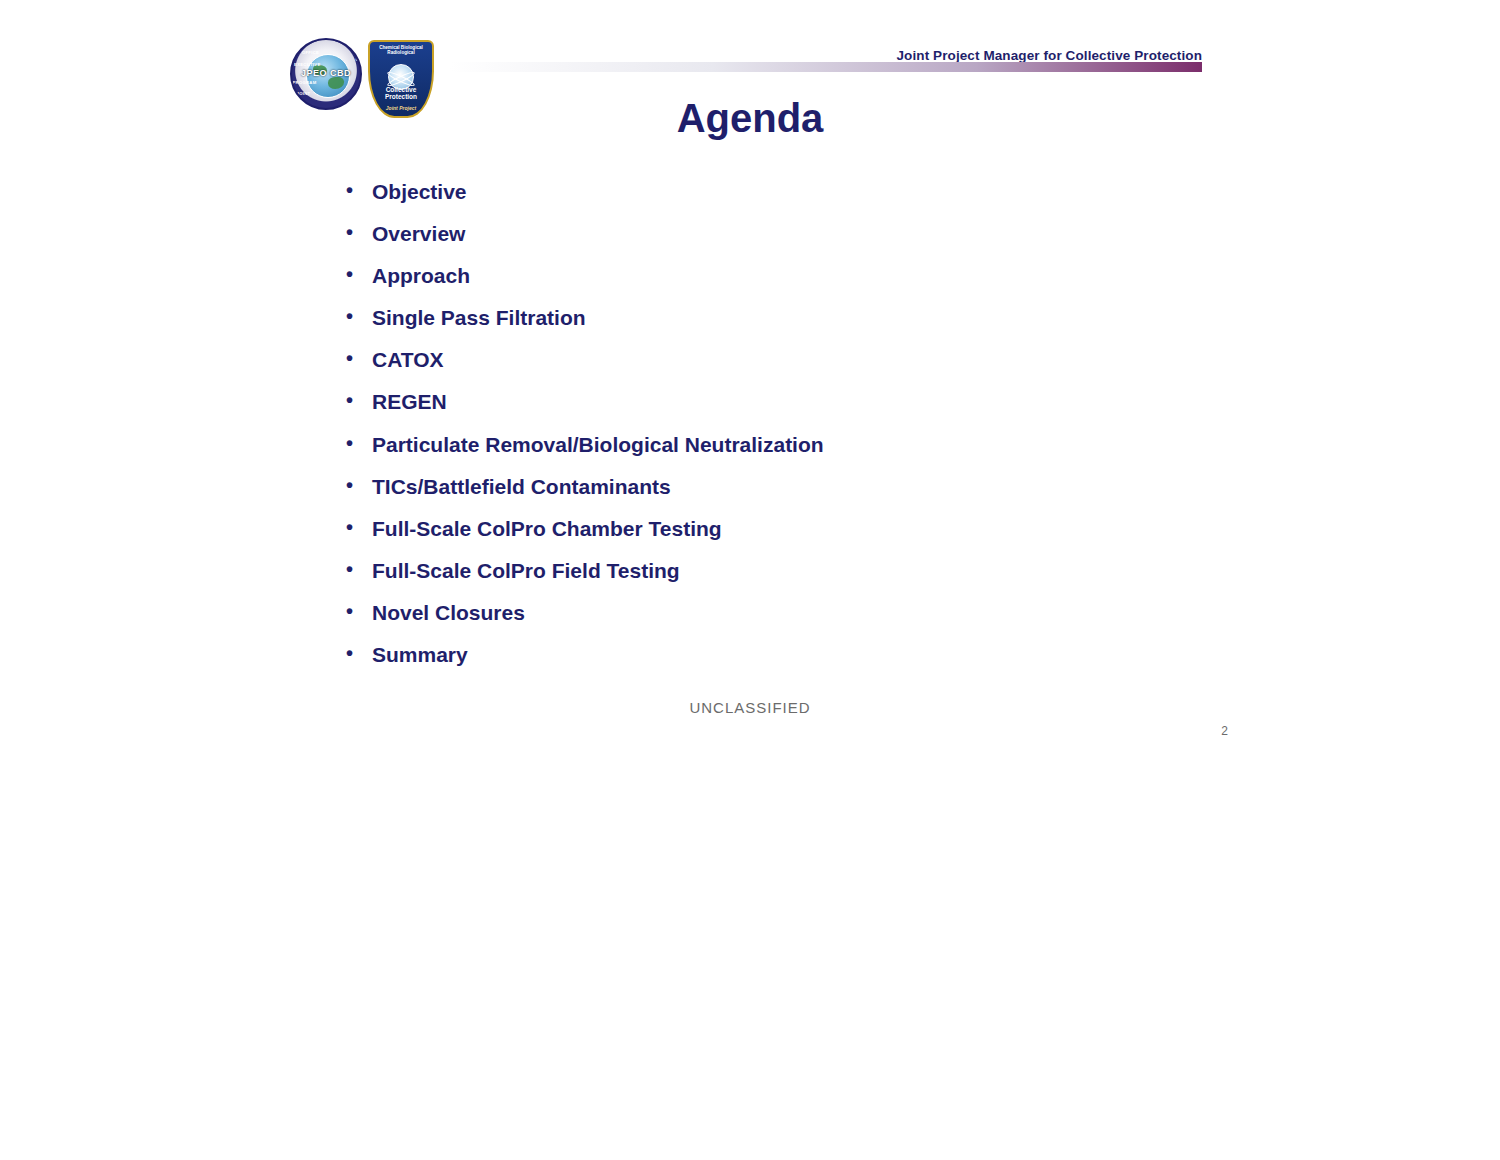JPEO CBD
JOINT PROGRAM EXECUTIVE OFFICE CHEMICAL AND BIOLOGICAL DEFENSE
Chemical Biological
Radiological
Collective
Protection
Joint Project
Joint Project Manager for Collective Protection
Agenda
Objective
Overview
Approach
Single Pass Filtration
CATOX
REGEN
Particulate Removal/Biological Neutralization
TICs/Battlefield Contaminants
Full-Scale ColPro Chamber Testing
Full-Scale ColPro Field Testing
Novel Closures
Summary
UNCLASSIFIED
2